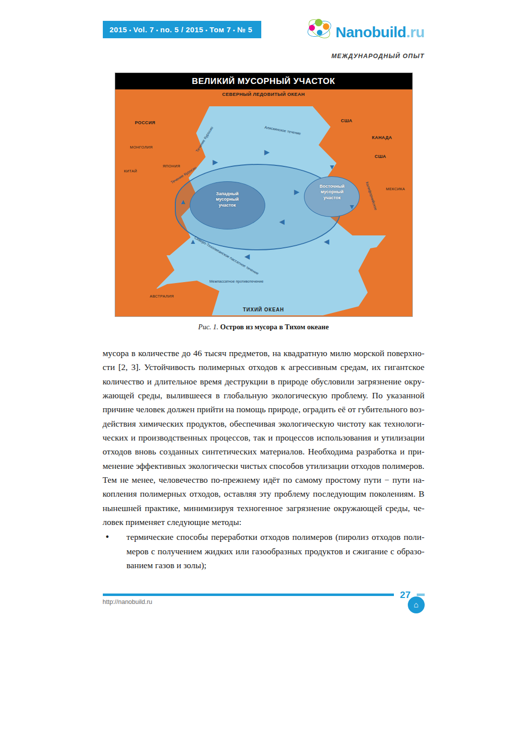2015•Vol. 7•no. 5 / 2015•Том 7•№ 5
Nanobuild.ru
Международный опыт
ВЕЛИКИЙ МУСОРНЫЙ УЧАСТОК
СЕВЕРНЫЙ ЛЕДОВИТЫЙ ОКЕАН
Западный
мусорный
участок
Восточный
мусорный
участок
РОССИЯ
США
КАНАДА
США
МОНГОЛИЯ
КИТАЙ
ЯПОНИЯ
МЕКСИКА
АВСТРАЛИЯ
Течение Куросио
Течение Куросио
Аляскинское течение
Калифорнийское
Северо-Тихоокеанское пассатное течение
Межпассатное противотечение
▶
▶
▼
▼
◀
◀
▲
▲
▶
◀
ТИХИЙ ОКЕАН
Рис. 1. Остров из мусора в Тихом океане
мусора в количестве до 46 тысяч предметов, на квадратную милю морской поверхности [2, 3]. Устойчивость полимерных отходов к агрессивным средам, их гигантское количество и длительное время деструкции в природе обусловили загрязнение окружающей среды, вылившееся в глобальную экологическую проблему. По указанной причине человек должен прийти на помощь природе, оградить её от губительного воздействия химических продуктов, обеспечивая экологическую чистоту как технологических и производственных процессов, так и процессов использования и утилизации отходов вновь созданных синтетических материалов. Необходима разработка и применение эффективных экологически чистых способов утилизации отходов полимеров. Тем не менее, человечество по-прежнему идёт по самому простому пути − пути накопления полимерных отходов, оставляя эту проблему последующим поколениям. В нынешней практике, минимизируя техногенное загрязнение окружающей среды, человек применяет следующие методы:
термические способы переработки отходов полимеров (пиролиз отходов полимеров с получением жидких или газообразных продуктов и сжигание с образованием газов и золы);
27
http://nanobuild.ru
⌂